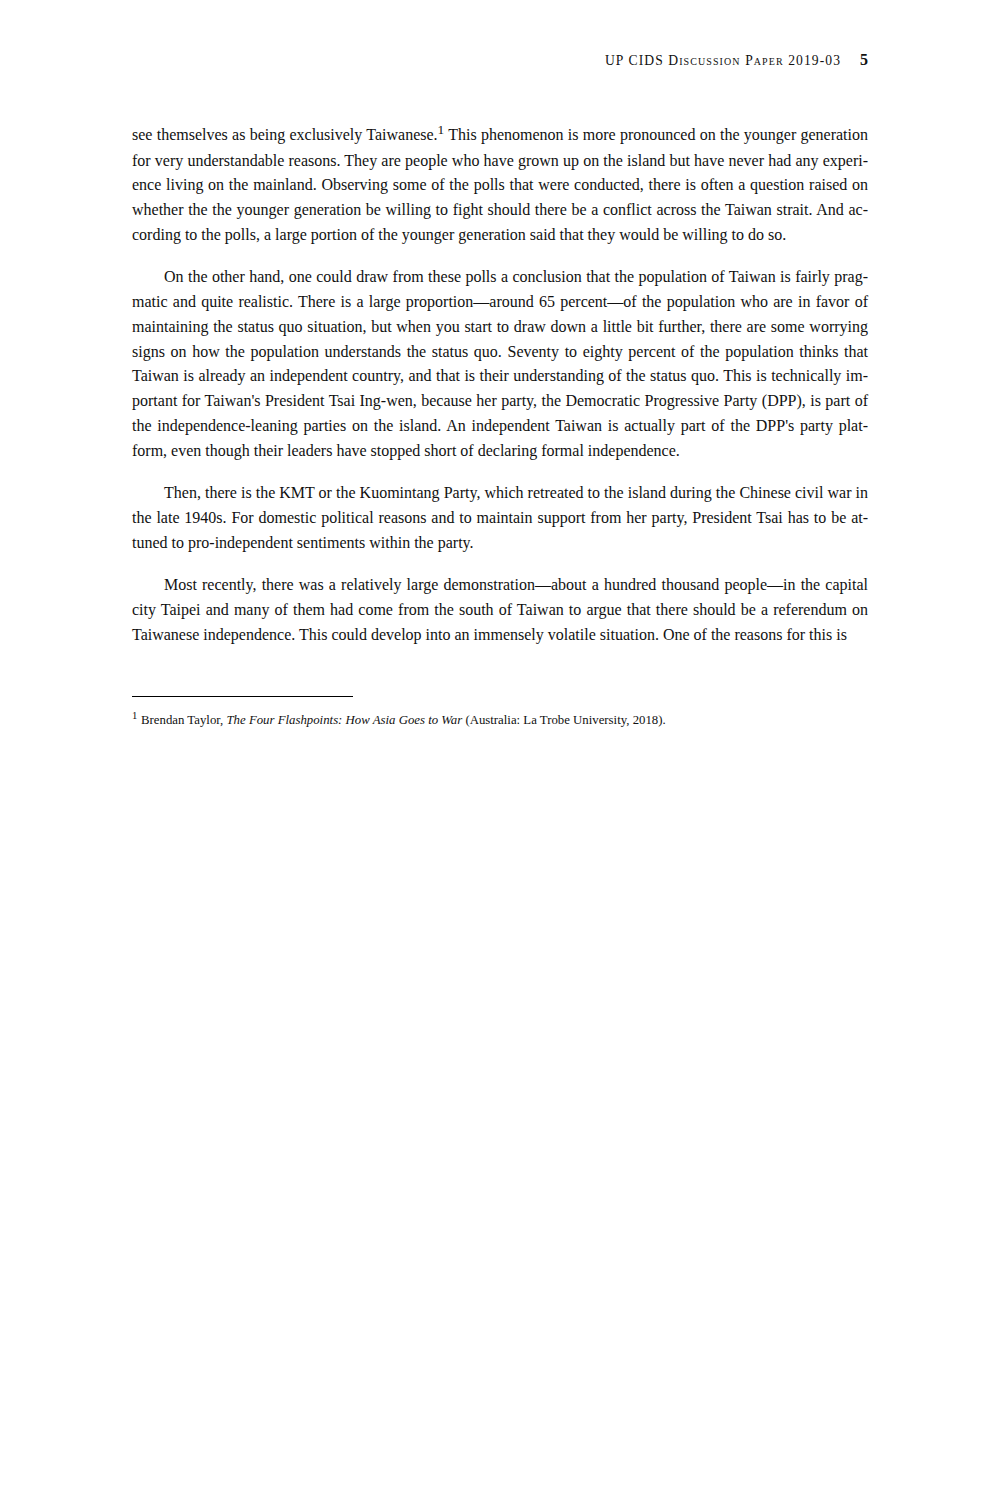UP CIDS Discussion Paper 2019-03 5
see themselves as being exclusively Taiwanese.1 This phenomenon is more pronounced on the younger generation for very understandable reasons. They are people who have grown up on the island but have never had any experience living on the mainland. Observing some of the polls that were conducted, there is often a question raised on whether the the younger generation be willing to fight should there be a conflict across the Taiwan strait. And according to the polls, a large portion of the younger generation said that they would be willing to do so.
On the other hand, one could draw from these polls a conclusion that the population of Taiwan is fairly pragmatic and quite realistic. There is a large proportion—around 65 percent—of the population who are in favor of maintaining the status quo situation, but when you start to draw down a little bit further, there are some worrying signs on how the population understands the status quo. Seventy to eighty percent of the population thinks that Taiwan is already an independent country, and that is their understanding of the status quo. This is technically important for Taiwan's President Tsai Ing-wen, because her party, the Democratic Progressive Party (DPP), is part of the independence-leaning parties on the island. An independent Taiwan is actually part of the DPP's party platform, even though their leaders have stopped short of declaring formal independence.
Then, there is the KMT or the Kuomintang Party, which retreated to the island during the Chinese civil war in the late 1940s. For domestic political reasons and to maintain support from her party, President Tsai has to be attuned to pro-independent sentiments within the party.
Most recently, there was a relatively large demonstration—about a hundred thousand people—in the capital city Taipei and many of them had come from the south of Taiwan to argue that there should be a referendum on Taiwanese independence. This could develop into an immensely volatile situation. One of the reasons for this is
1Brendan Taylor, The Four Flashpoints: How Asia Goes to War (Australia: La Trobe University, 2018).